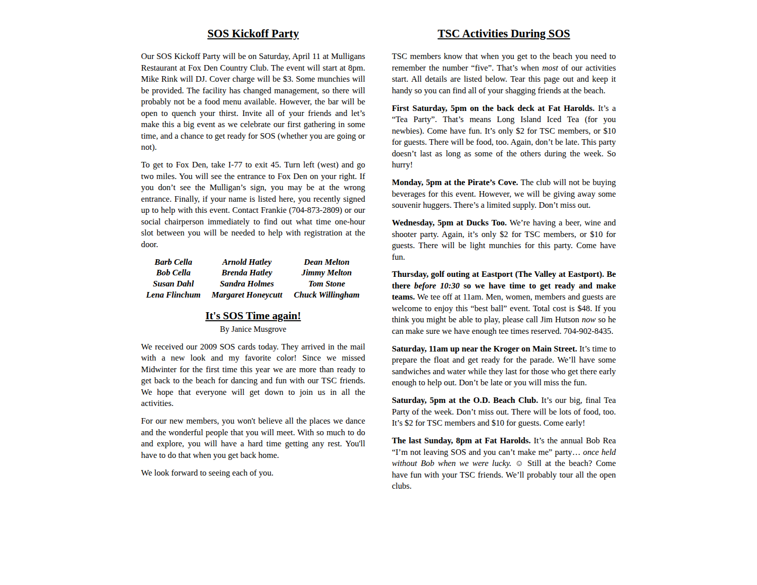SOS Kickoff Party
Our SOS Kickoff Party will be on Saturday, April 11 at Mulligans Restaurant at Fox Den Country Club. The event will start at 8pm. Mike Rink will DJ. Cover charge will be $3. Some munchies will be provided. The facility has changed management, so there will probably not be a food menu available. However, the bar will be open to quench your thirst. Invite all of your friends and let’s make this a big event as we celebrate our first gathering in some time, and a chance to get ready for SOS (whether you are going or not).
To get to Fox Den, take I-77 to exit 45. Turn left (west) and go two miles. You will see the entrance to Fox Den on your right. If you don’t see the Mulligan’s sign, you may be at the wrong entrance. Finally, if your name is listed here, you recently signed up to help with this event. Contact Frankie (704-873-2809) or our social chairperson immediately to find out what time one-hour slot between you will be needed to help with registration at the door.
| Barb Cella | Arnold Hatley | Dean Melton |
| Bob Cella | Brenda Hatley | Jimmy Melton |
| Susan Dahl | Sandra Holmes | Tom Stone |
| Lena Flinchum | Margaret Honeycutt | Chuck Willingham |
It's SOS Time again!
By Janice Musgrove
We received our 2009 SOS cards today. They arrived in the mail with a new look and my favorite color! Since we missed Midwinter for the first time this year we are more than ready to get back to the beach for dancing and fun with our TSC friends. We hope that everyone will get down to join us in all the activities.
For our new members, you won't believe all the places we dance and the wonderful people that you will meet. With so much to do and explore, you will have a hard time getting any rest. You'll have to do that when you get back home.
We look forward to seeing each of you.
TSC Activities During SOS
TSC members know that when you get to the beach you need to remember the number “five”. That’s when most of our activities start. All details are listed below. Tear this page out and keep it handy so you can find all of your shagging friends at the beach.
First Saturday, 5pm on the back deck at Fat Harolds. It’s a “Tea Party”. That’s means Long Island Iced Tea (for you newbies). Come have fun. It’s only $2 for TSC members, or $10 for guests. There will be food, too. Again, don’t be late. This party doesn’t last as long as some of the others during the week. So hurry!
Monday, 5pm at the Pirate’s Cove. The club will not be buying beverages for this event. However, we will be giving away some souvenir huggers. There’s a limited supply. Don’t miss out.
Wednesday, 5pm at Ducks Too. We’re having a beer, wine and shooter party. Again, it’s only $2 for TSC members, or $10 for guests. There will be light munchies for this party. Come have fun.
Thursday, golf outing at Eastport (The Valley at Eastport). Be there before 10:30 so we have time to get ready and make teams. We tee off at 11am. Men, women, members and guests are welcome to enjoy this “best ball” event. Total cost is $48. If you think you might be able to play, please call Jim Hutson now so he can make sure we have enough tee times reserved. 704-902-8435.
Saturday, 11am up near the Kroger on Main Street. It’s time to prepare the float and get ready for the parade. We’ll have some sandwiches and water while they last for those who get there early enough to help out. Don’t be late or you will miss the fun.
Saturday, 5pm at the O.D. Beach Club. It’s our big, final Tea Party of the week. Don’t miss out. There will be lots of food, too. It’s $2 for TSC members and $10 for guests. Come early!
The last Sunday, 8pm at Fat Harolds. It’s the annual Bob Rea “I’m not leaving SOS and you can’t make me” party… once held without Bob when we were lucky. ☺ Still at the beach? Come have fun with your TSC friends. We’ll probably tour all the open clubs.